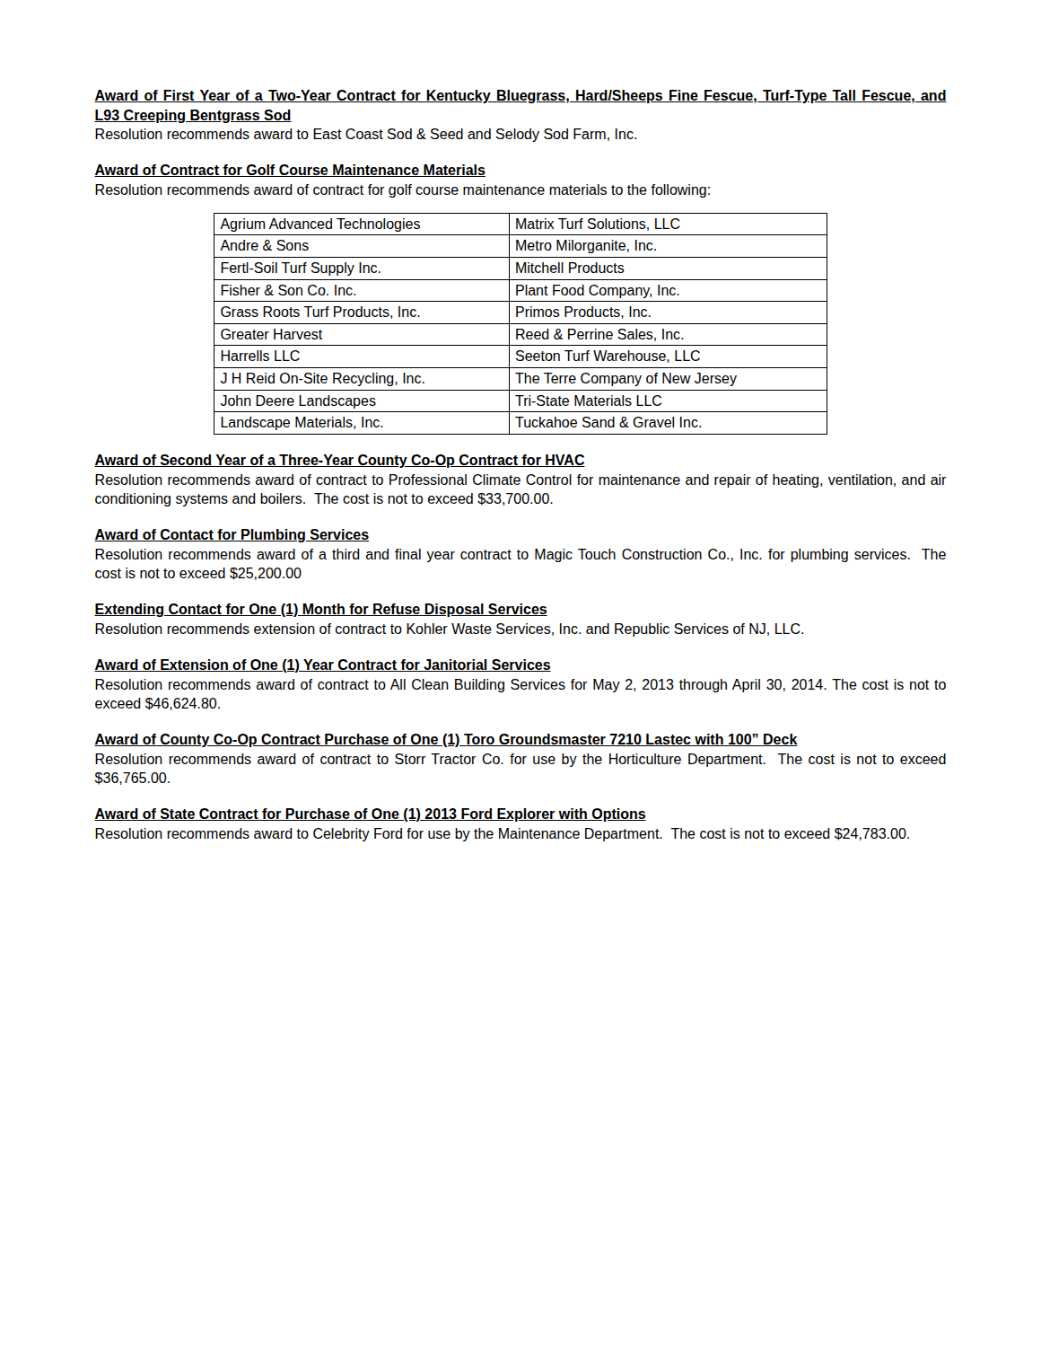Award of First Year of a Two-Year Contract for Kentucky Bluegrass, Hard/Sheeps Fine Fescue, Turf-Type Tall Fescue, and L93 Creeping Bentgrass Sod
Resolution recommends award to East Coast Sod & Seed and Selody Sod Farm, Inc.
Award of Contract for Golf Course Maintenance Materials
Resolution recommends award of contract for golf course maintenance materials to the following:
| Agrium Advanced Technologies | Matrix Turf Solutions, LLC |
| Andre & Sons | Metro Milorganite, Inc. |
| Fertl-Soil Turf Supply Inc. | Mitchell Products |
| Fisher & Son Co. Inc. | Plant Food Company, Inc. |
| Grass Roots Turf Products, Inc. | Primos Products, Inc. |
| Greater Harvest | Reed & Perrine Sales, Inc. |
| Harrells LLC | Seeton Turf Warehouse, LLC |
| J H Reid On-Site Recycling, Inc. | The Terre Company of New Jersey |
| John Deere Landscapes | Tri-State Materials LLC |
| Landscape Materials, Inc. | Tuckahoe Sand & Gravel Inc. |
Award of Second Year of a Three-Year County Co-Op Contract for HVAC
Resolution recommends award of contract to Professional Climate Control for maintenance and repair of heating, ventilation, and air conditioning systems and boilers. The cost is not to exceed $33,700.00.
Award of Contact for Plumbing Services
Resolution recommends award of a third and final year contract to Magic Touch Construction Co., Inc. for plumbing services. The cost is not to exceed $25,200.00
Extending Contact for One (1) Month for Refuse Disposal Services
Resolution recommends extension of contract to Kohler Waste Services, Inc. and Republic Services of NJ, LLC.
Award of Extension of One (1) Year Contract for Janitorial Services
Resolution recommends award of contract to All Clean Building Services for May 2, 2013 through April 30, 2014. The cost is not to exceed $46,624.80.
Award of County Co-Op Contract Purchase of One (1) Toro Groundsmaster 7210 Lastec with 100” Deck
Resolution recommends award of contract to Storr Tractor Co. for use by the Horticulture Department. The cost is not to exceed $36,765.00.
Award of State Contract for Purchase of One (1) 2013 Ford Explorer with Options
Resolution recommends award to Celebrity Ford for use by the Maintenance Department. The cost is not to exceed $24,783.00.